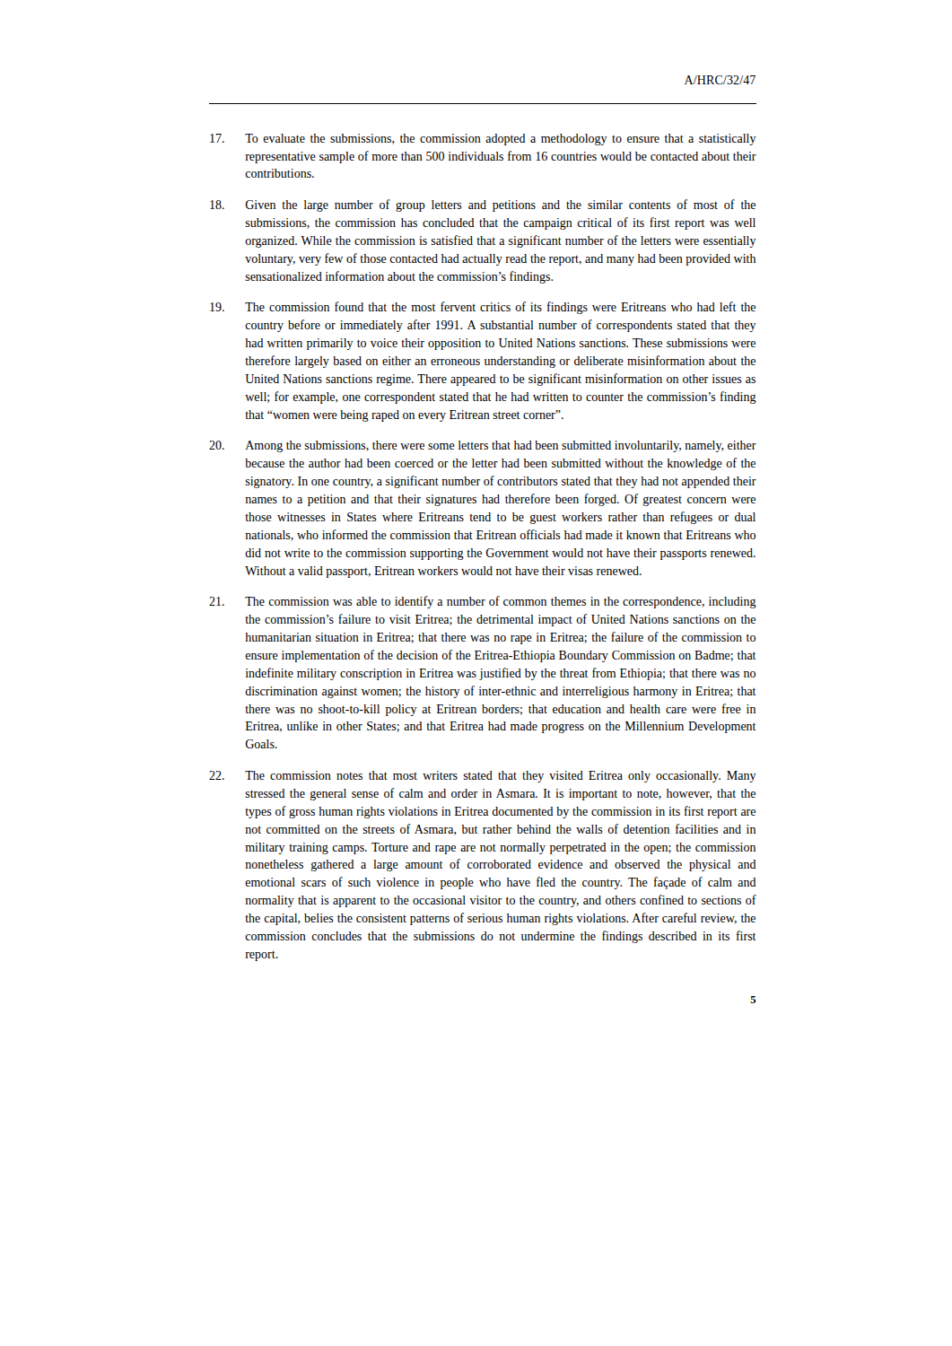A/HRC/32/47
17. To evaluate the submissions, the commission adopted a methodology to ensure that a statistically representative sample of more than 500 individuals from 16 countries would be contacted about their contributions.
18. Given the large number of group letters and petitions and the similar contents of most of the submissions, the commission has concluded that the campaign critical of its first report was well organized. While the commission is satisfied that a significant number of the letters were essentially voluntary, very few of those contacted had actually read the report, and many had been provided with sensationalized information about the commission’s findings.
19. The commission found that the most fervent critics of its findings were Eritreans who had left the country before or immediately after 1991. A substantial number of correspondents stated that they had written primarily to voice their opposition to United Nations sanctions. These submissions were therefore largely based on either an erroneous understanding or deliberate misinformation about the United Nations sanctions regime. There appeared to be significant misinformation on other issues as well; for example, one correspondent stated that he had written to counter the commission’s finding that “women were being raped on every Eritrean street corner”.
20. Among the submissions, there were some letters that had been submitted involuntarily, namely, either because the author had been coerced or the letter had been submitted without the knowledge of the signatory. In one country, a significant number of contributors stated that they had not appended their names to a petition and that their signatures had therefore been forged. Of greatest concern were those witnesses in States where Eritreans tend to be guest workers rather than refugees or dual nationals, who informed the commission that Eritrean officials had made it known that Eritreans who did not write to the commission supporting the Government would not have their passports renewed. Without a valid passport, Eritrean workers would not have their visas renewed.
21. The commission was able to identify a number of common themes in the correspondence, including the commission’s failure to visit Eritrea; the detrimental impact of United Nations sanctions on the humanitarian situation in Eritrea; that there was no rape in Eritrea; the failure of the commission to ensure implementation of the decision of the Eritrea-Ethiopia Boundary Commission on Badme; that indefinite military conscription in Eritrea was justified by the threat from Ethiopia; that there was no discrimination against women; the history of inter-ethnic and interreligious harmony in Eritrea; that there was no shoot-to-kill policy at Eritrean borders; that education and health care were free in Eritrea, unlike in other States; and that Eritrea had made progress on the Millennium Development Goals.
22. The commission notes that most writers stated that they visited Eritrea only occasionally. Many stressed the general sense of calm and order in Asmara. It is important to note, however, that the types of gross human rights violations in Eritrea documented by the commission in its first report are not committed on the streets of Asmara, but rather behind the walls of detention facilities and in military training camps. Torture and rape are not normally perpetrated in the open; the commission nonetheless gathered a large amount of corroborated evidence and observed the physical and emotional scars of such violence in people who have fled the country. The façade of calm and normality that is apparent to the occasional visitor to the country, and others confined to sections of the capital, belies the consistent patterns of serious human rights violations. After careful review, the commission concludes that the submissions do not undermine the findings described in its first report.
5